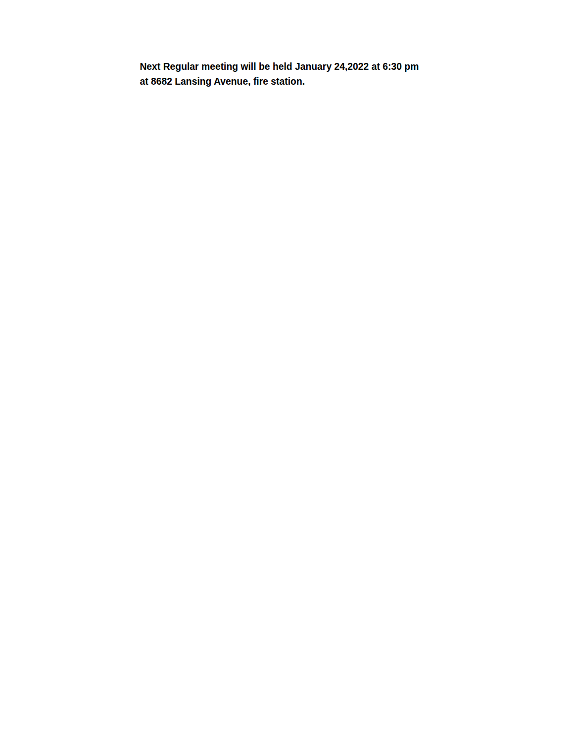Next Regular meeting will be held January 24,2022 at 6:30 pm at 8682 Lansing Avenue, fire station.